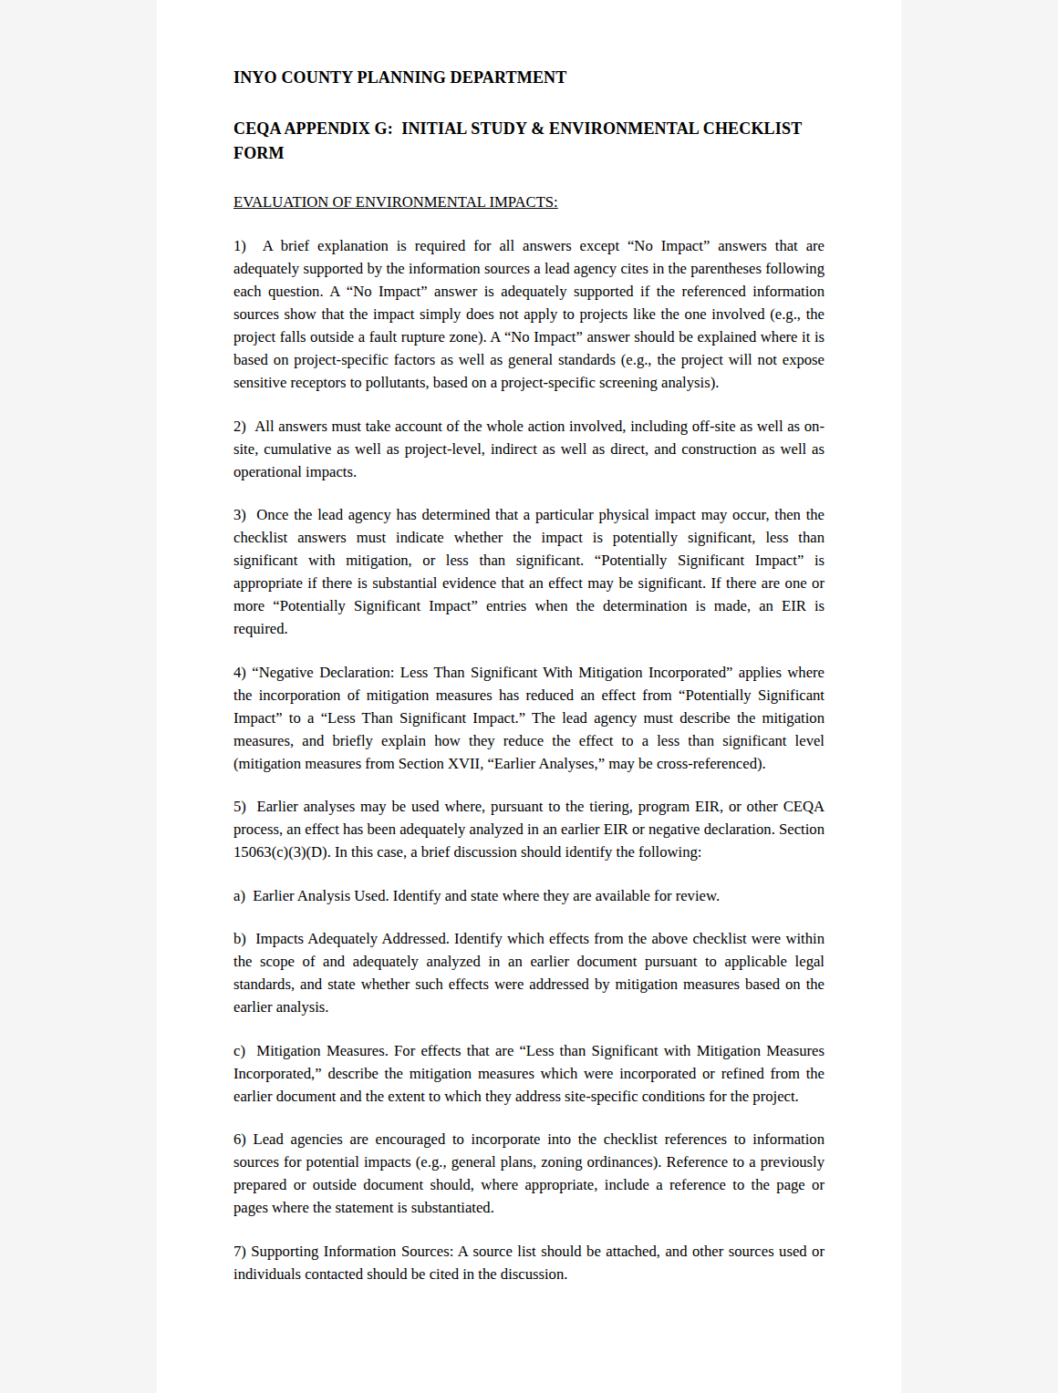INYO COUNTY PLANNING DEPARTMENT
CEQA APPENDIX G: INITIAL STUDY & ENVIRONMENTAL CHECKLIST FORM
EVALUATION OF ENVIRONMENTAL IMPACTS:
1) A brief explanation is required for all answers except “No Impact” answers that are adequately supported by the information sources a lead agency cites in the parentheses following each question. A “No Impact” answer is adequately supported if the referenced information sources show that the impact simply does not apply to projects like the one involved (e.g., the project falls outside a fault rupture zone). A “No Impact” answer should be explained where it is based on project-specific factors as well as general standards (e.g., the project will not expose sensitive receptors to pollutants, based on a project-specific screening analysis).
2) All answers must take account of the whole action involved, including off-site as well as on-site, cumulative as well as project-level, indirect as well as direct, and construction as well as operational impacts.
3) Once the lead agency has determined that a particular physical impact may occur, then the checklist answers must indicate whether the impact is potentially significant, less than significant with mitigation, or less than significant. “Potentially Significant Impact” is appropriate if there is substantial evidence that an effect may be significant. If there are one or more “Potentially Significant Impact” entries when the determination is made, an EIR is required.
4) “Negative Declaration: Less Than Significant With Mitigation Incorporated” applies where the incorporation of mitigation measures has reduced an effect from “Potentially Significant Impact” to a “Less Than Significant Impact.” The lead agency must describe the mitigation measures, and briefly explain how they reduce the effect to a less than significant level (mitigation measures from Section XVII, “Earlier Analyses,” may be cross-referenced).
5) Earlier analyses may be used where, pursuant to the tiering, program EIR, or other CEQA process, an effect has been adequately analyzed in an earlier EIR or negative declaration. Section 15063(c)(3)(D). In this case, a brief discussion should identify the following:
a) Earlier Analysis Used. Identify and state where they are available for review.
b) Impacts Adequately Addressed. Identify which effects from the above checklist were within the scope of and adequately analyzed in an earlier document pursuant to applicable legal standards, and state whether such effects were addressed by mitigation measures based on the earlier analysis.
c) Mitigation Measures. For effects that are “Less than Significant with Mitigation Measures Incorporated,” describe the mitigation measures which were incorporated or refined from the earlier document and the extent to which they address site-specific conditions for the project.
6) Lead agencies are encouraged to incorporate into the checklist references to information sources for potential impacts (e.g., general plans, zoning ordinances). Reference to a previously prepared or outside document should, where appropriate, include a reference to the page or pages where the statement is substantiated.
7) Supporting Information Sources: A source list should be attached, and other sources used or individuals contacted should be cited in the discussion.